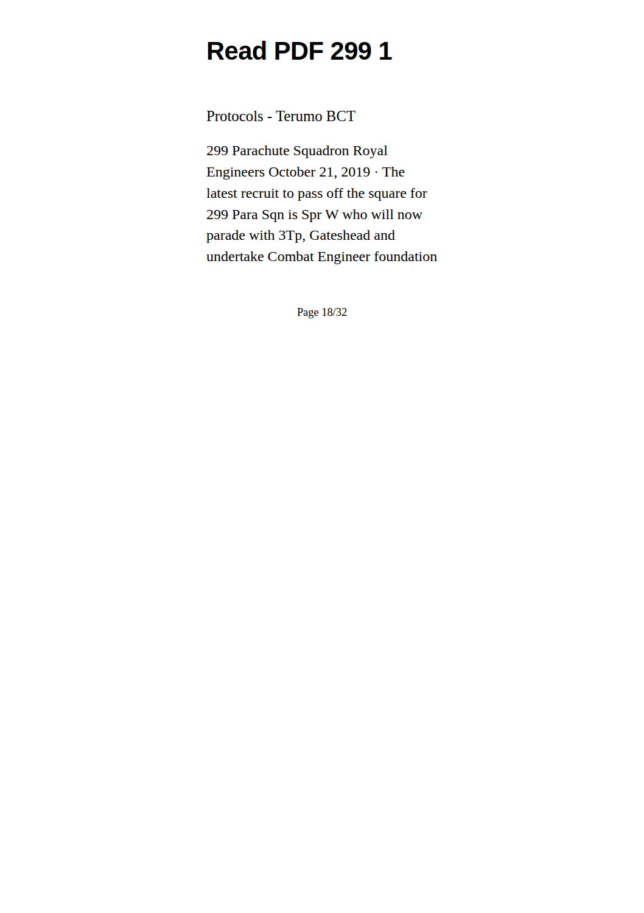Read PDF 299 1
Protocols - Terumo BCT
299 Parachute Squadron Royal Engineers October 21, 2019 · The latest recruit to pass off the square for 299 Para Sqn is Spr W who will now parade with 3Tp, Gateshead and undertake Combat Engineer foundation
Page 18/32